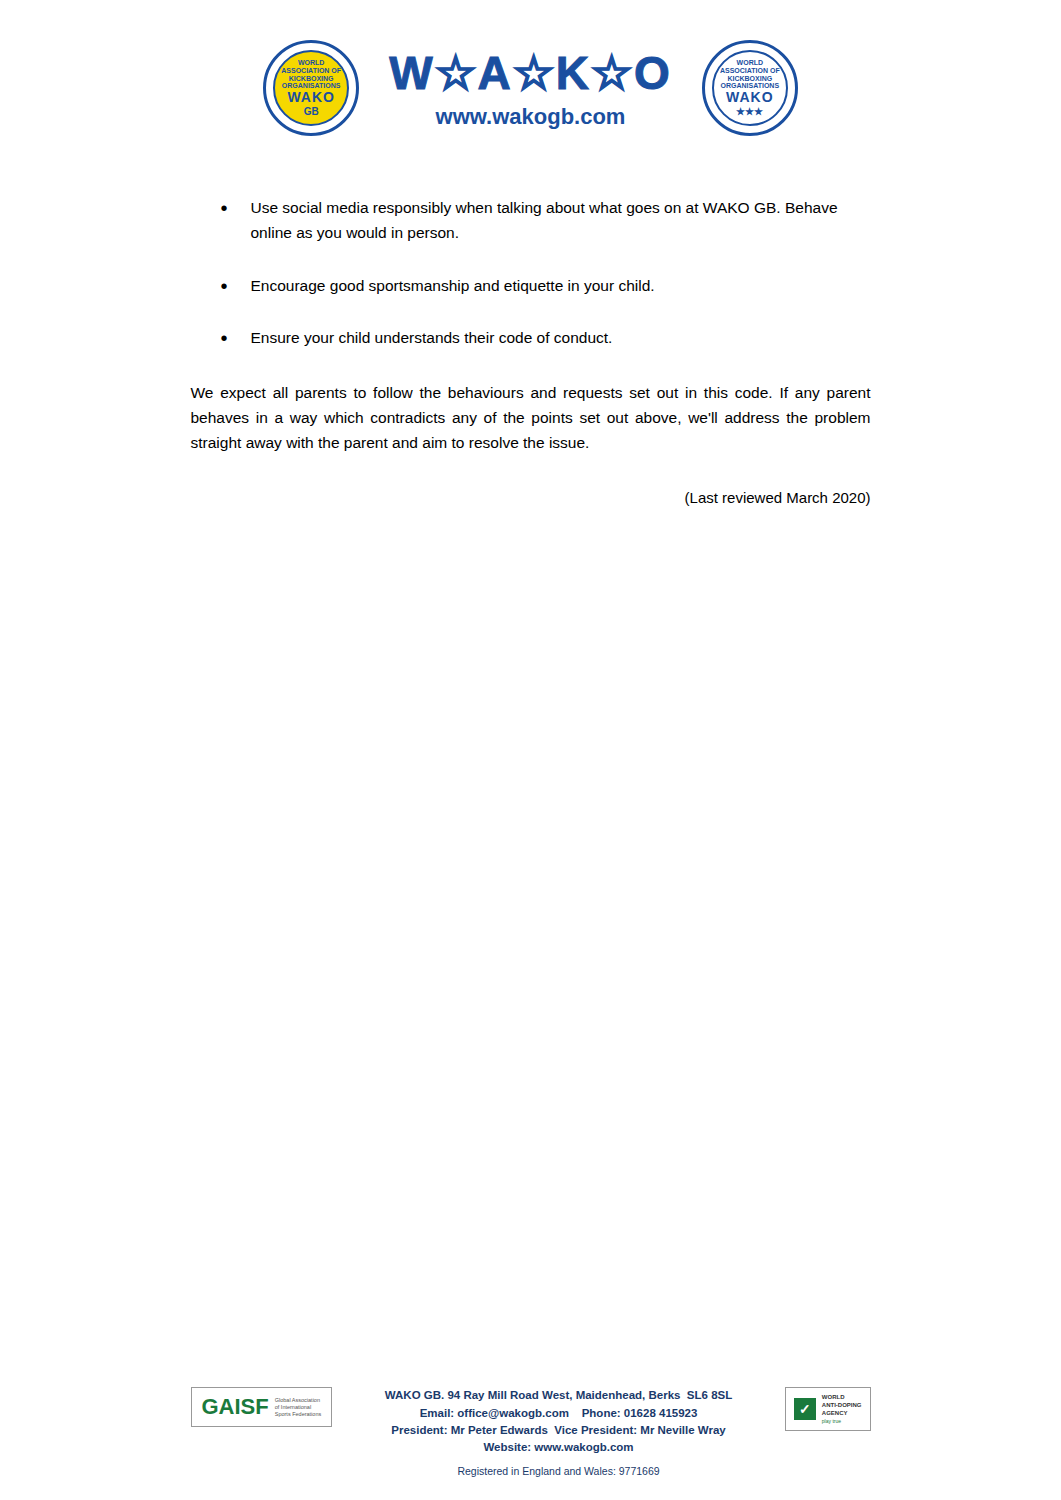WORLD ASSOCIATION OF KICKBOXING ORGANISATIONS
WAKO
GB
W☆A☆K☆O
www.wakogb.com
WORLD ASSOCIATION OF KICKBOXING ORGANISATIONS
WAKO
★★★
Use social media responsibly when talking about what goes on at WAKO GB. Behave online as you would in person.
Encourage good sportsmanship and etiquette in your child.
Ensure your child understands their code of conduct.
We expect all parents to follow the behaviours and requests set out in this code. If any parent behaves in a way which contradicts any of the points set out above, we'll address the problem straight away with the parent and aim to resolve the issue.
(Last reviewed March 2020)
GAISF Global Association
of International
Sports Federations
WAKO GB. 94 Ray Mill Road West, Maidenhead, Berks SL6 8SL
Email: office@wakogb.com Phone: 01628 415923
President: Mr Peter Edwards Vice President: Mr Neville Wray
Website: www.wakogb.com
Registered in England and Wales: 9771669
✓
WORLD
ANTI-DOPING
AGENCY
play true